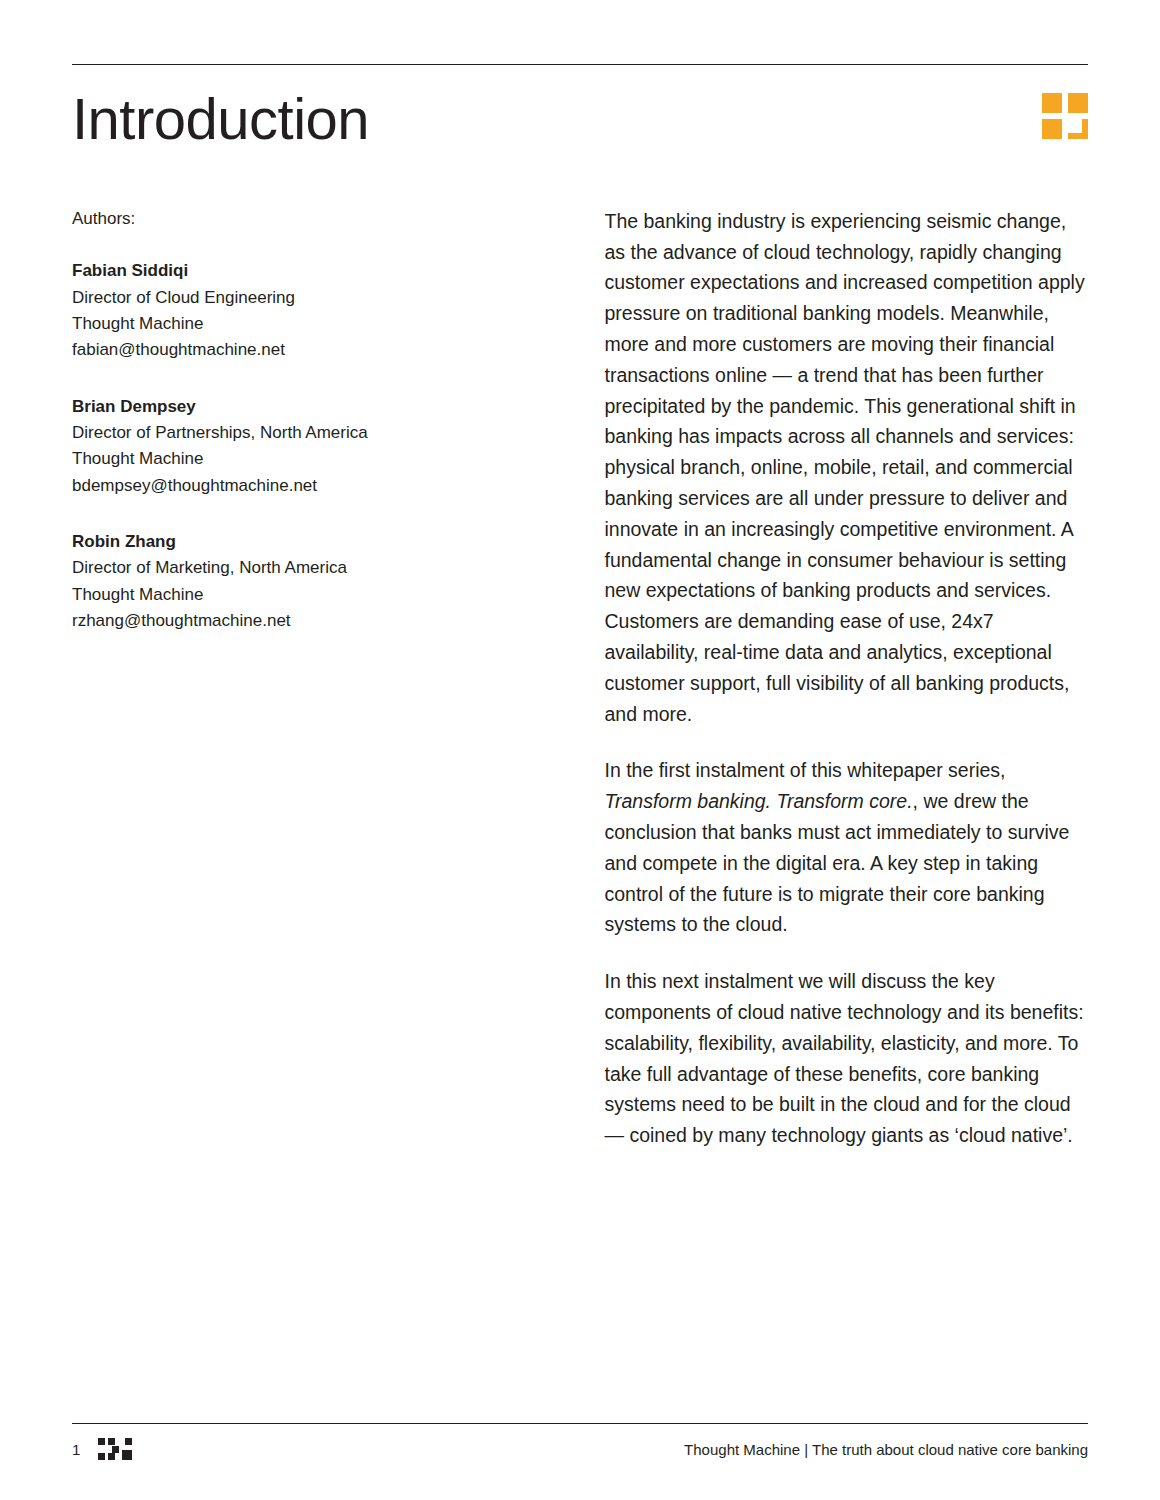Introduction
Authors:
Fabian Siddiqi Director of Cloud Engineering Thought Machine fabian@thoughtmachine.net
Brian Dempsey Director of Partnerships, North America Thought Machine bdempsey@thoughtmachine.net
Robin Zhang Director of Marketing, North America Thought Machine rzhang@thoughtmachine.net
The banking industry is experiencing seismic change, as the advance of cloud technology, rapidly changing customer expectations and increased competition apply pressure on traditional banking models. Meanwhile, more and more customers are moving their financial transactions online — a trend that has been further precipitated by the pandemic. This generational shift in banking has impacts across all channels and services: physical branch, online, mobile, retail, and commercial banking services are all under pressure to deliver and innovate in an increasingly competitive environment. A fundamental change in consumer behaviour is setting new expectations of banking products and services. Customers are demanding ease of use, 24x7 availability, real-time data and analytics, exceptional customer support, full visibility of all banking products, and more.
In the first instalment of this whitepaper series, Transform banking. Transform core., we drew the conclusion that banks must act immediately to survive and compete in the digital era. A key step in taking control of the future is to migrate their core banking systems to the cloud.
In this next instalment we will discuss the key components of cloud native technology and its benefits: scalability, flexibility, availability, elasticity, and more. To take full advantage of these benefits, core banking systems need to be built in the cloud and for the cloud — coined by many technology giants as ‘cloud native’.
1
Thought Machine | The truth about cloud native core banking